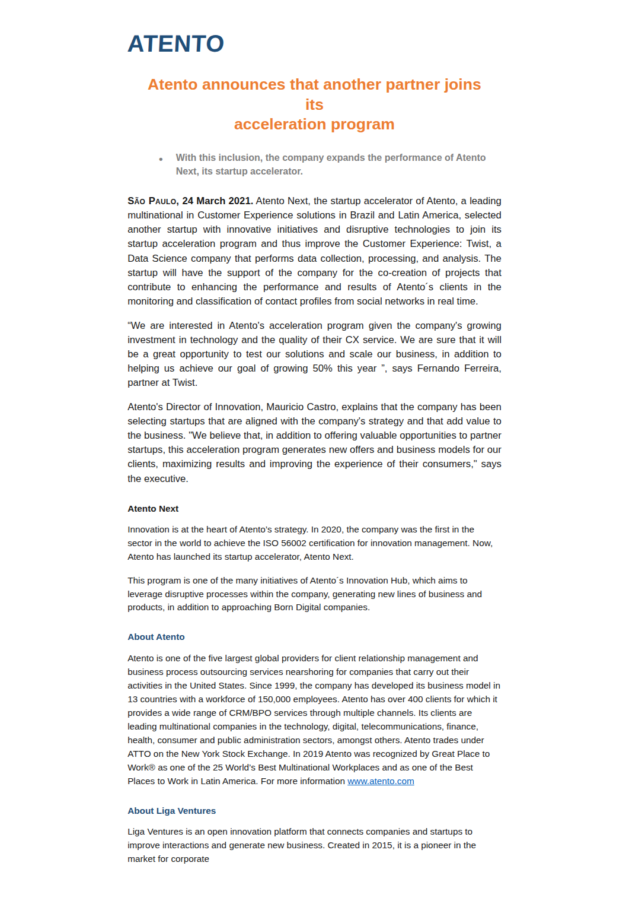ATENTO
Atento announces that another partner joins its
acceleration program
With this inclusion, the company expands the performance of Atento Next, its startup accelerator.
São Paulo, 24 March 2021. Atento Next, the startup accelerator of Atento, a leading multinational in Customer Experience solutions in Brazil and Latin America, selected another startup with innovative initiatives and disruptive technologies to join its startup acceleration program and thus improve the Customer Experience: Twist, a Data Science company that performs data collection, processing, and analysis. The startup will have the support of the company for the co-creation of projects that contribute to enhancing the performance and results of Atento´s clients in the monitoring and classification of contact profiles from social networks in real time.
“We are interested in Atento's acceleration program given the company's growing investment in technology and the quality of their CX service. We are sure that it will be a great opportunity to test our solutions and scale our business, in addition to helping us achieve our goal of growing 50% this year ”, says Fernando Ferreira, partner at Twist.
Atento's Director of Innovation, Mauricio Castro, explains that the company has been selecting startups that are aligned with the company's strategy and that add value to the business. "We believe that, in addition to offering valuable opportunities to partner startups, this acceleration program generates new offers and business models for our clients, maximizing results and improving the experience of their consumers," says the executive.
Atento Next
Innovation is at the heart of Atento’s strategy. In 2020, the company was the first in the sector in the world to achieve the ISO 56002 certification for innovation management. Now, Atento has launched its startup accelerator, Atento Next.
This program is one of the many initiatives of Atento´s Innovation Hub, which aims to leverage disruptive processes within the company, generating new lines of business and products, in addition to approaching Born Digital companies.
About Atento
Atento is one of the five largest global providers for client relationship management and business process outsourcing services nearshoring for companies that carry out their activities in the United States. Since 1999, the company has developed its business model in 13 countries with a workforce of 150,000 employees. Atento has over 400 clients for which it provides a wide range of CRM/BPO services through multiple channels. Its clients are leading multinational companies in the technology, digital, telecommunications, finance, health, consumer and public administration sectors, amongst others. Atento trades under ATTO on the New York Stock Exchange. In 2019 Atento was recognized by Great Place to Work® as one of the 25 World’s Best Multinational Workplaces and as one of the Best Places to Work in Latin America. For more information www.atento.com
About Liga Ventures
Liga Ventures is an open innovation platform that connects companies and startups to improve interactions and generate new business. Created in 2015, it is a pioneer in the market for corporate